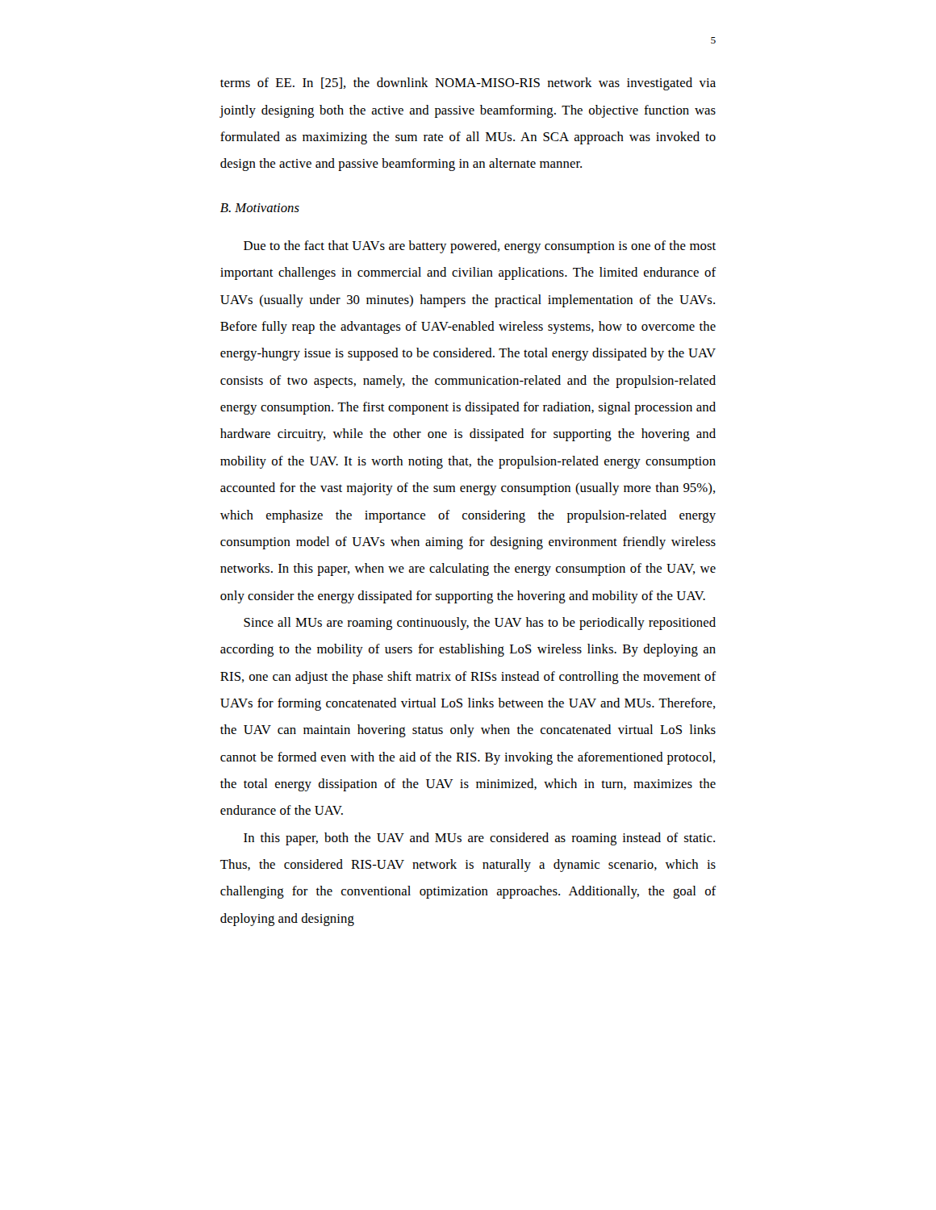5
terms of EE. In [25], the downlink NOMA-MISO-RIS network was investigated via jointly designing both the active and passive beamforming. The objective function was formulated as maximizing the sum rate of all MUs. An SCA approach was invoked to design the active and passive beamforming in an alternate manner.
B. Motivations
Due to the fact that UAVs are battery powered, energy consumption is one of the most important challenges in commercial and civilian applications. The limited endurance of UAVs (usually under 30 minutes) hampers the practical implementation of the UAVs. Before fully reap the advantages of UAV-enabled wireless systems, how to overcome the energy-hungry issue is supposed to be considered. The total energy dissipated by the UAV consists of two aspects, namely, the communication-related and the propulsion-related energy consumption. The first component is dissipated for radiation, signal procession and hardware circuitry, while the other one is dissipated for supporting the hovering and mobility of the UAV. It is worth noting that, the propulsion-related energy consumption accounted for the vast majority of the sum energy consumption (usually more than 95%), which emphasize the importance of considering the propulsion-related energy consumption model of UAVs when aiming for designing environment friendly wireless networks. In this paper, when we are calculating the energy consumption of the UAV, we only consider the energy dissipated for supporting the hovering and mobility of the UAV.
Since all MUs are roaming continuously, the UAV has to be periodically repositioned according to the mobility of users for establishing LoS wireless links. By deploying an RIS, one can adjust the phase shift matrix of RISs instead of controlling the movement of UAVs for forming concatenated virtual LoS links between the UAV and MUs. Therefore, the UAV can maintain hovering status only when the concatenated virtual LoS links cannot be formed even with the aid of the RIS. By invoking the aforementioned protocol, the total energy dissipation of the UAV is minimized, which in turn, maximizes the endurance of the UAV.
In this paper, both the UAV and MUs are considered as roaming instead of static. Thus, the considered RIS-UAV network is naturally a dynamic scenario, which is challenging for the conventional optimization approaches. Additionally, the goal of deploying and designing